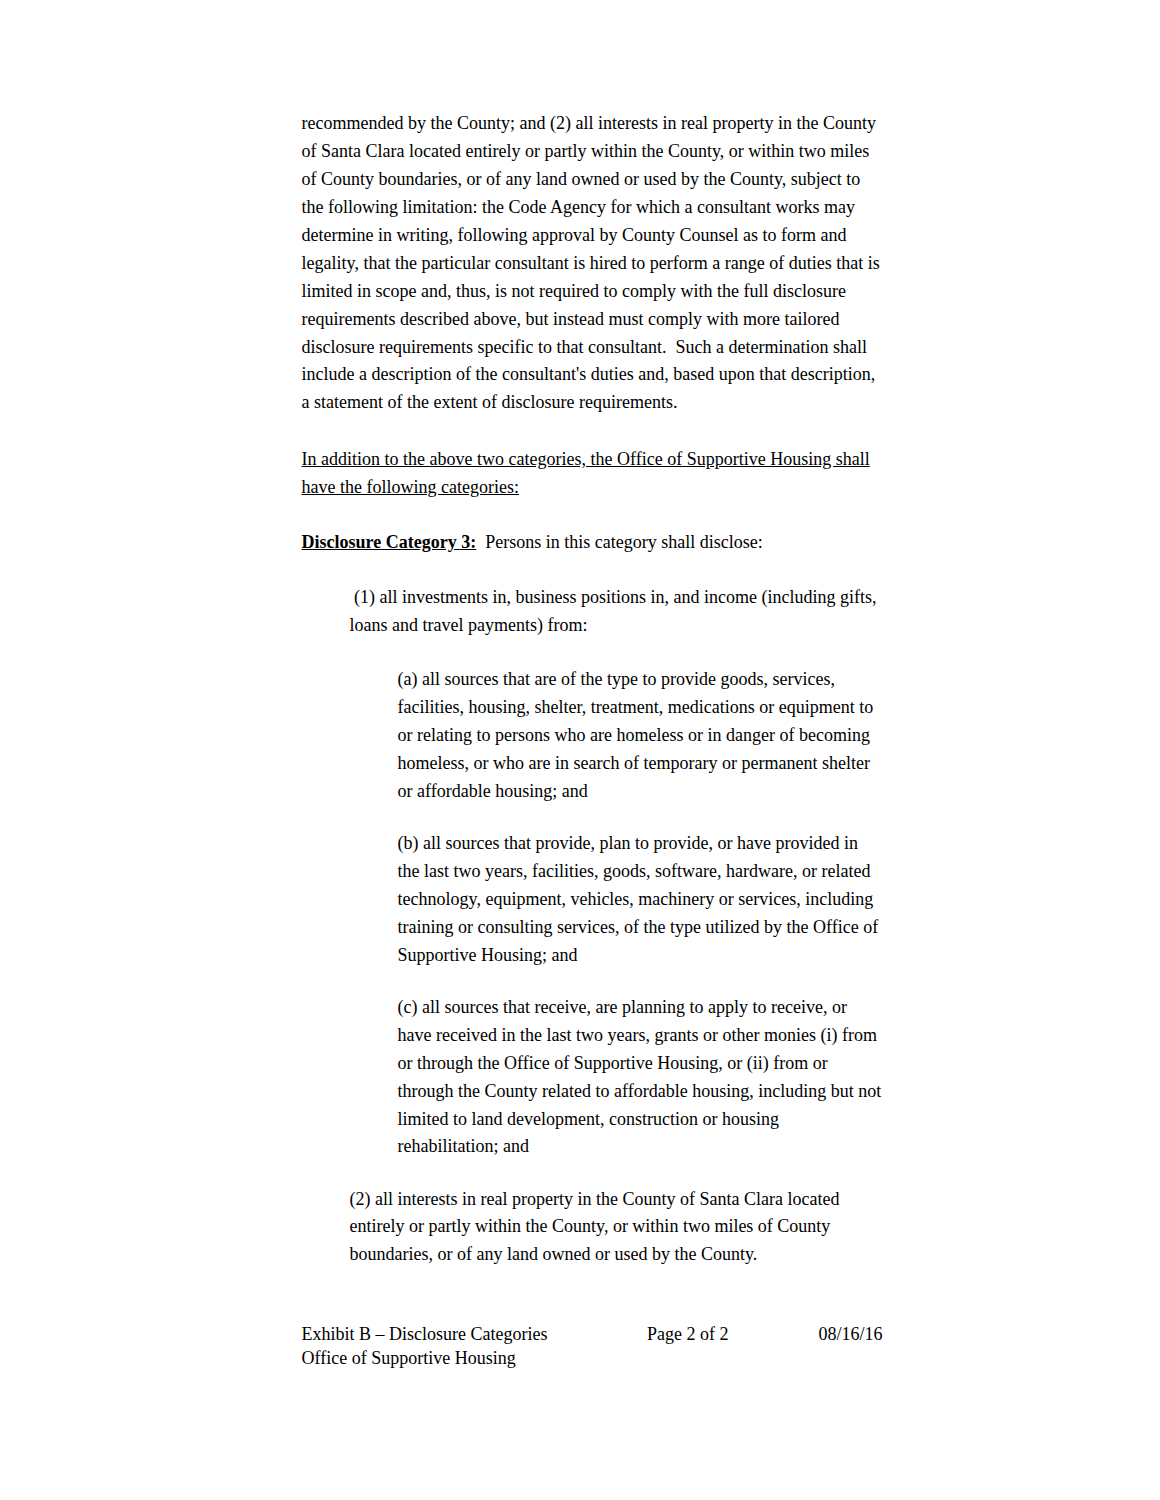recommended by the County; and (2) all interests in real property in the County of Santa Clara located entirely or partly within the County, or within two miles of County boundaries, or of any land owned or used by the County, subject to the following limitation: the Code Agency for which a consultant works may determine in writing, following approval by County Counsel as to form and legality, that the particular consultant is hired to perform a range of duties that is limited in scope and, thus, is not required to comply with the full disclosure requirements described above, but instead must comply with more tailored disclosure requirements specific to that consultant. Such a determination shall include a description of the consultant's duties and, based upon that description, a statement of the extent of disclosure requirements.
In addition to the above two categories, the Office of Supportive Housing shall have the following categories:
Disclosure Category 3: Persons in this category shall disclose:
(1) all investments in, business positions in, and income (including gifts, loans and travel payments) from:
(a) all sources that are of the type to provide goods, services, facilities, housing, shelter, treatment, medications or equipment to or relating to persons who are homeless or in danger of becoming homeless, or who are in search of temporary or permanent shelter or affordable housing; and
(b) all sources that provide, plan to provide, or have provided in the last two years, facilities, goods, software, hardware, or related technology, equipment, vehicles, machinery or services, including training or consulting services, of the type utilized by the Office of Supportive Housing; and
(c) all sources that receive, are planning to apply to receive, or have received in the last two years, grants or other monies (i) from or through the Office of Supportive Housing, or (ii) from or through the County related to affordable housing, including but not limited to land development, construction or housing rehabilitation; and
(2) all interests in real property in the County of Santa Clara located entirely or partly within the County, or within two miles of County boundaries, or of any land owned or used by the County.
Exhibit B – Disclosure Categories
Office of Supportive Housing
Page 2 of 2
08/16/16